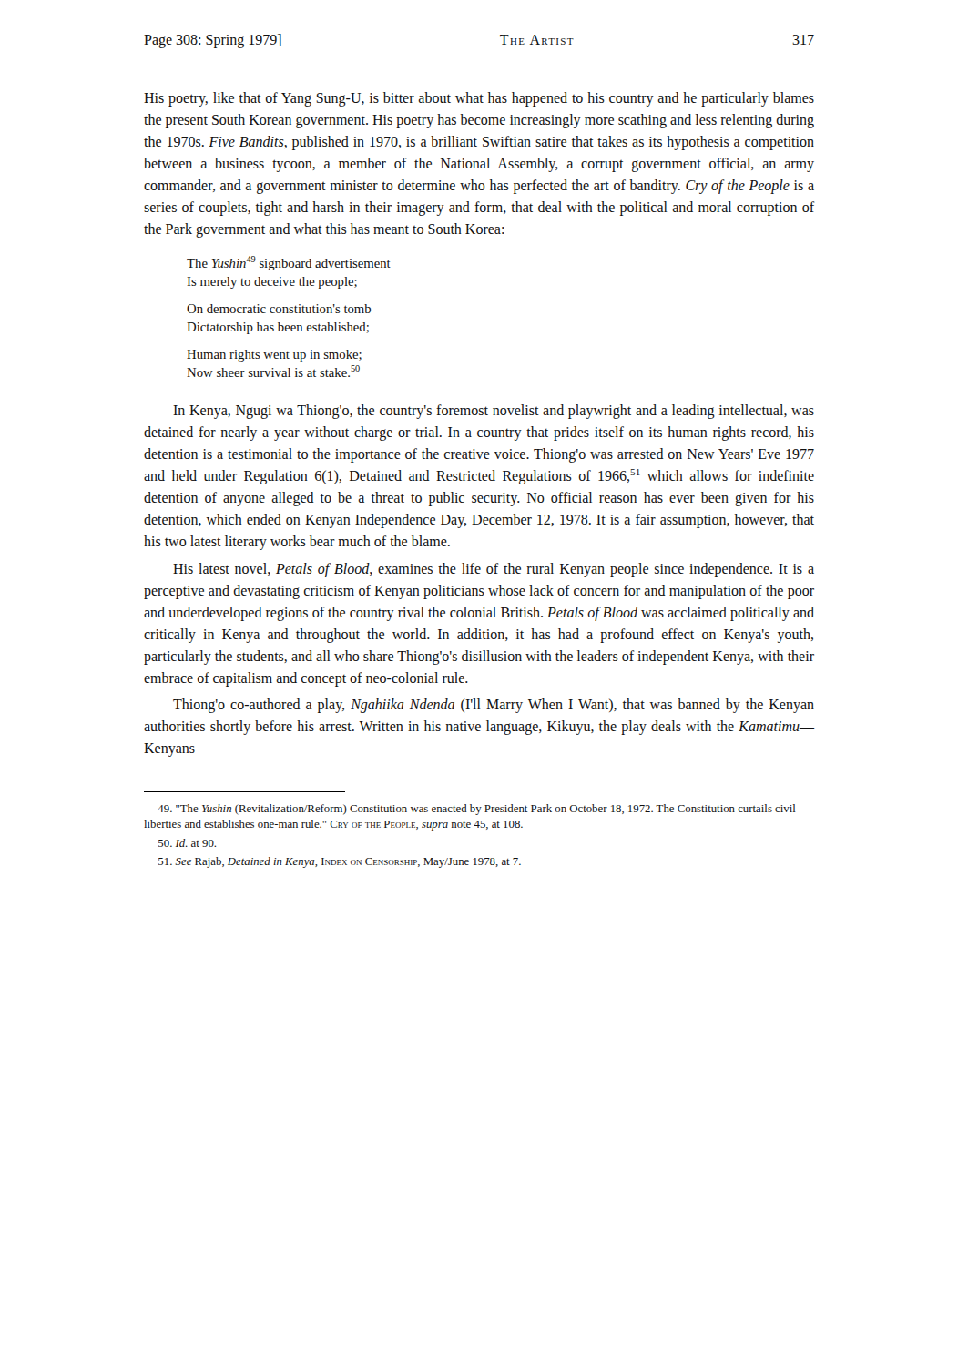Page 308: Spring 1979] The Artist 317
His poetry, like that of Yang Sung-U, is bitter about what has happened to his country and he particularly blames the present South Korean government. His poetry has become increasingly more scathing and less relenting during the 1970s. Five Bandits, published in 1970, is a brilliant Swiftian satire that takes as its hypothesis a competition between a business tycoon, a member of the National Assembly, a corrupt government official, an army commander, and a government minister to determine who has perfected the art of banditry. Cry of the People is a series of couplets, tight and harsh in their imagery and form, that deal with the political and moral corruption of the Park government and what this has meant to South Korea:
The Yushin49 signboard advertisement
Is merely to deceive the people;
On democratic constitution's tomb
Dictatorship has been established;
Human rights went up in smoke;
Now sheer survival is at stake.50
In Kenya, Ngugi wa Thiong'o, the country's foremost novelist and playwright and a leading intellectual, was detained for nearly a year without charge or trial. In a country that prides itself on its human rights record, his detention is a testimonial to the importance of the creative voice. Thiong'o was arrested on New Years' Eve 1977 and held under Regulation 6(1), Detained and Restricted Regulations of 1966,51 which allows for indefinite detention of anyone alleged to be a threat to public security. No official reason has ever been given for his detention, which ended on Kenyan Independence Day, December 12, 1978. It is a fair assumption, however, that his two latest literary works bear much of the blame.
His latest novel, Petals of Blood, examines the life of the rural Kenyan people since independence. It is a perceptive and devastating criticism of Kenyan politicians whose lack of concern for and manipulation of the poor and underdeveloped regions of the country rival the colonial British. Petals of Blood was acclaimed politically and critically in Kenya and throughout the world. In addition, it has had a profound effect on Kenya's youth, particularly the students, and all who share Thiong'o's disillusion with the leaders of independent Kenya, with their embrace of capitalism and concept of neo-colonial rule.
Thiong'o co-authored a play, Ngahiika Ndenda (I'll Marry When I Want), that was banned by the Kenyan authorities shortly before his arrest. Written in his native language, Kikuyu, the play deals with the Kamatimu—Kenyans
49. "The Yushin (Revitalization/Reform) Constitution was enacted by President Park on October 18, 1972. The Constitution curtails civil liberties and establishes one-man rule." Cry of the People, supra note 45, at 108.
50. Id. at 90.
51. See Rajab, Detained in Kenya, Index on Censorship, May/June 1978, at 7.